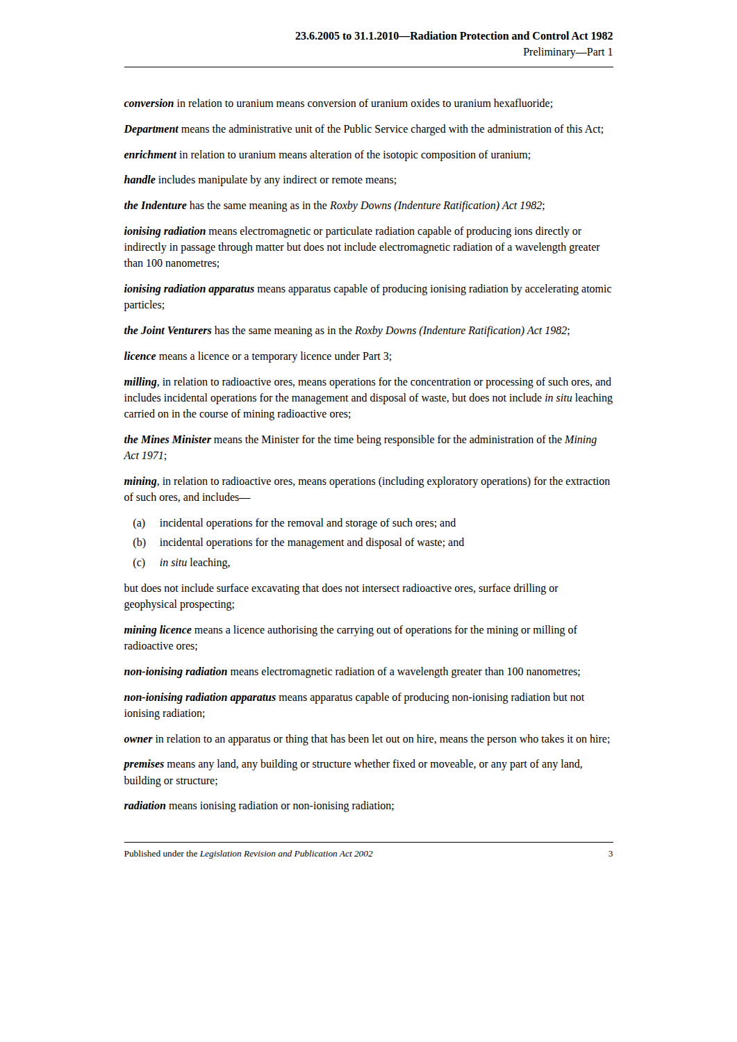23.6.2005 to 31.1.2010—Radiation Protection and Control Act 1982
Preliminary—Part 1
conversion in relation to uranium means conversion of uranium oxides to uranium hexafluoride;
Department means the administrative unit of the Public Service charged with the administration of this Act;
enrichment in relation to uranium means alteration of the isotopic composition of uranium;
handle includes manipulate by any indirect or remote means;
the Indenture has the same meaning as in the Roxby Downs (Indenture Ratification) Act 1982;
ionising radiation means electromagnetic or particulate radiation capable of producing ions directly or indirectly in passage through matter but does not include electromagnetic radiation of a wavelength greater than 100 nanometres;
ionising radiation apparatus means apparatus capable of producing ionising radiation by accelerating atomic particles;
the Joint Venturers has the same meaning as in the Roxby Downs (Indenture Ratification) Act 1982;
licence means a licence or a temporary licence under Part 3;
milling, in relation to radioactive ores, means operations for the concentration or processing of such ores, and includes incidental operations for the management and disposal of waste, but does not include in situ leaching carried on in the course of mining radioactive ores;
the Mines Minister means the Minister for the time being responsible for the administration of the Mining Act 1971;
mining, in relation to radioactive ores, means operations (including exploratory operations) for the extraction of such ores, and includes—
(a) incidental operations for the removal and storage of such ores; and
(b) incidental operations for the management and disposal of waste; and
(c) in situ leaching,
but does not include surface excavating that does not intersect radioactive ores, surface drilling or geophysical prospecting;
mining licence means a licence authorising the carrying out of operations for the mining or milling of radioactive ores;
non-ionising radiation means electromagnetic radiation of a wavelength greater than 100 nanometres;
non-ionising radiation apparatus means apparatus capable of producing non-ionising radiation but not ionising radiation;
owner in relation to an apparatus or thing that has been let out on hire, means the person who takes it on hire;
premises means any land, any building or structure whether fixed or moveable, or any part of any land, building or structure;
radiation means ionising radiation or non-ionising radiation;
Published under the Legislation Revision and Publication Act 2002 3